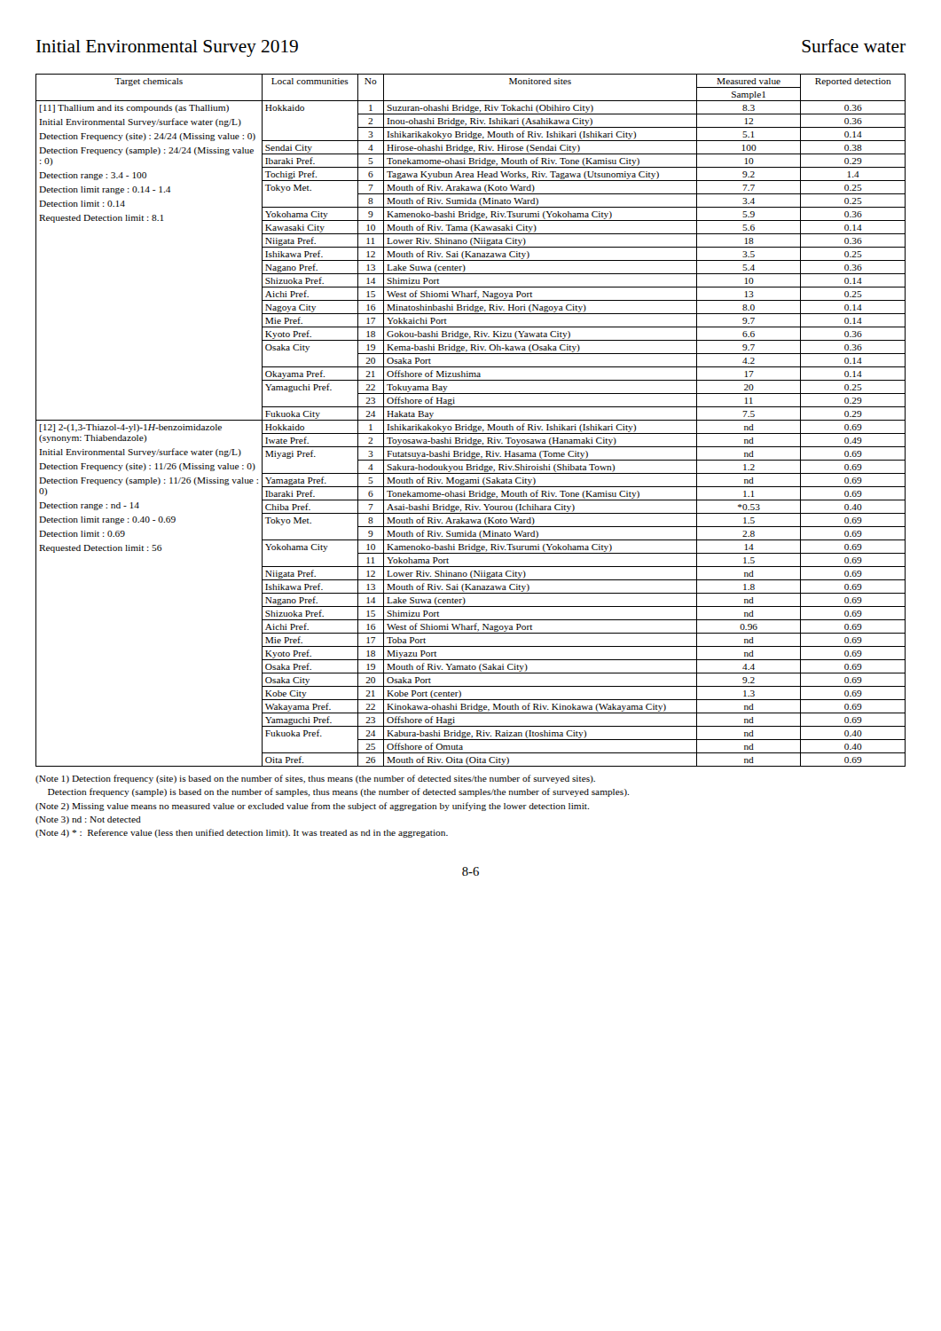Initial Environmental Survey 2019
Surface water
| Target chemicals | Local communities | No | Monitored sites | Measured value | Reported detection |
| --- | --- | --- | --- | --- | --- |
| Sample1 |
| [11] Thallium and its compounds (as Thallium) Initial Environmental Survey/surface water (ng/L) Detection Frequency (site) : 24/24 (Missing value : 0) Detection Frequency (sample) : 24/24 (Missing value : 0) Detection range : 3.4 - 100 Detection limit range : 0.14 - 1.4 Detection limit : 0.14 Requested Detection limit : 8.1 | Hokkaido | 1 | Suzuran-ohashi Bridge, Riv Tokachi (Obihiro City) | 8.3 | 0.36 |
| 2 | Inou-ohashi Bridge, Riv. Ishikari (Asahikawa City) | 12 | 0.36 |
| 3 | Ishikarikakokyo Bridge, Mouth of Riv. Ishikari (Ishikari City) | 5.1 | 0.14 |
| Sendai City | 4 | Hirose-ohashi Bridge, Riv. Hirose (Sendai City) | 100 | 0.38 |
| Ibaraki Pref. | 5 | Tonekamome-ohasi Bridge, Mouth of Riv. Tone (Kamisu City) | 10 | 0.29 |
| Tochigi Pref. | 6 | Tagawa Kyubun Area Head Works, Riv. Tagawa (Utsunomiya City) | 9.2 | 1.4 |
| Tokyo Met. | 7 | Mouth of Riv. Arakawa (Koto Ward) | 7.7 | 0.25 |
| 8 | Mouth of Riv. Sumida (Minato Ward) | 3.4 | 0.25 |
| Yokohama City | 9 | Kamenoko-bashi Bridge, Riv.Tsurumi (Yokohama City) | 5.9 | 0.36 |
| Kawasaki City | 10 | Mouth of Riv. Tama (Kawasaki City) | 5.6 | 0.14 |
| Niigata Pref. | 11 | Lower Riv. Shinano (Niigata City) | 18 | 0.36 |
| Ishikawa Pref. | 12 | Mouth of Riv. Sai (Kanazawa City) | 3.5 | 0.25 |
| Nagano Pref. | 13 | Lake Suwa (center) | 5.4 | 0.36 |
| Shizuoka Pref. | 14 | Shimizu Port | 10 | 0.14 |
| Aichi Pref. | 15 | West of Shiomi Wharf, Nagoya Port | 13 | 0.25 |
| Nagoya City | 16 | Minatoshinbashi Bridge, Riv. Hori (Nagoya City) | 8.0 | 0.14 |
| Mie Pref. | 17 | Yokkaichi Port | 9.7 | 0.14 |
| Kyoto Pref. | 18 | Gokou-bashi Bridge, Riv. Kizu (Yawata City) | 6.6 | 0.36 |
| Osaka City | 19 | Kema-bashi Bridge, Riv. Oh-kawa (Osaka City) | 9.7 | 0.36 |
| 20 | Osaka Port | 4.2 | 0.14 |
| Okayama Pref. | 21 | Offshore of Mizushima | 17 | 0.14 |
| Yamaguchi Pref. | 22 | Tokuyama Bay | 20 | 0.25 |
| 23 | Offshore of Hagi | 11 | 0.29 |
| Fukuoka City | 24 | Hakata Bay | 7.5 | 0.29 |
| [12] 2-(1,3-Thiazol-4-yl)-1 H -benzoimidazole (synonym: Thiabendazole) Initial Environmental Survey/surface water (ng/L) Detection Frequency (site) : 11/26 (Missing value : 0) Detection Frequency (sample) : 11/26 (Missing value : 0) Detection range : nd - 14 Detection limit range : 0.40 - 0.69 Detection limit : 0.69 Requested Detection limit : 56 | Hokkaido | 1 | Ishikarikakokyo Bridge, Mouth of Riv. Ishikari (Ishikari City) | nd | 0.69 |
| Iwate Pref. | 2 | Toyosawa-bashi Bridge, Riv. Toyosawa (Hanamaki City) | nd | 0.49 |
| Miyagi Pref. | 3 | Futatsuya-bashi Bridge, Riv. Hasama (Tome City) | nd | 0.69 |
| 4 | Sakura-hodoukyou Bridge, Riv.Shiroishi (Shibata Town) | 1.2 | 0.69 |
| Yamagata Pref. | 5 | Mouth of Riv. Mogami (Sakata City) | nd | 0.69 |
| Ibaraki Pref. | 6 | Tonekamome-ohasi Bridge, Mouth of Riv. Tone (Kamisu City) | 1.1 | 0.69 |
| Chiba Pref. | 7 | Asai-bashi Bridge, Riv. Yourou (Ichihara City) | *0.53 | 0.40 |
| Tokyo Met. | 8 | Mouth of Riv. Arakawa (Koto Ward) | 1.5 | 0.69 |
| 9 | Mouth of Riv. Sumida (Minato Ward) | 2.8 | 0.69 |
| Yokohama City | 10 | Kamenoko-bashi Bridge, Riv.Tsurumi (Yokohama City) | 14 | 0.69 |
| 11 | Yokohama Port | 1.5 | 0.69 |
| Niigata Pref. | 12 | Lower Riv. Shinano (Niigata City) | nd | 0.69 |
| Ishikawa Pref. | 13 | Mouth of Riv. Sai (Kanazawa City) | 1.8 | 0.69 |
| Nagano Pref. | 14 | Lake Suwa (center) | nd | 0.69 |
| Shizuoka Pref. | 15 | Shimizu Port | nd | 0.69 |
| Aichi Pref. | 16 | West of Shiomi Wharf, Nagoya Port | 0.96 | 0.69 |
| Mie Pref. | 17 | Toba Port | nd | 0.69 |
| Kyoto Pref. | 18 | Miyazu Port | nd | 0.69 |
| Osaka Pref. | 19 | Mouth of Riv. Yamato (Sakai City) | 4.4 | 0.69 |
| Osaka City | 20 | Osaka Port | 9.2 | 0.69 |
| Kobe City | 21 | Kobe Port (center) | 1.3 | 0.69 |
| Wakayama Pref. | 22 | Kinokawa-ohashi Bridge, Mouth of Riv. Kinokawa (Wakayama City) | nd | 0.69 |
| Yamaguchi Pref. | 23 | Offshore of Hagi | nd | 0.69 |
| Fukuoka Pref. | 24 | Kabura-bashi Bridge, Riv. Raizan (Itoshima City) | nd | 0.40 |
| 25 | Offshore of Omuta | nd | 0.40 |
| Oita Pref. | 26 | Mouth of Riv. Oita (Oita City) | nd | 0.69 |
(Note 1) Detection frequency (site) is based on the number of sites, thus means (the number of detected sites/the number of surveyed sites).
Detection frequency (sample) is based on the number of samples, thus means (the number of detected samples/the number of surveyed samples).
(Note 2) Missing value means no measured value or excluded value from the subject of aggregation by unifying the lower detection limit.
(Note 3) nd : Not detected
(Note 4) * : Reference value (less then unified detection limit). It was treated as nd in the aggregation.
8-6